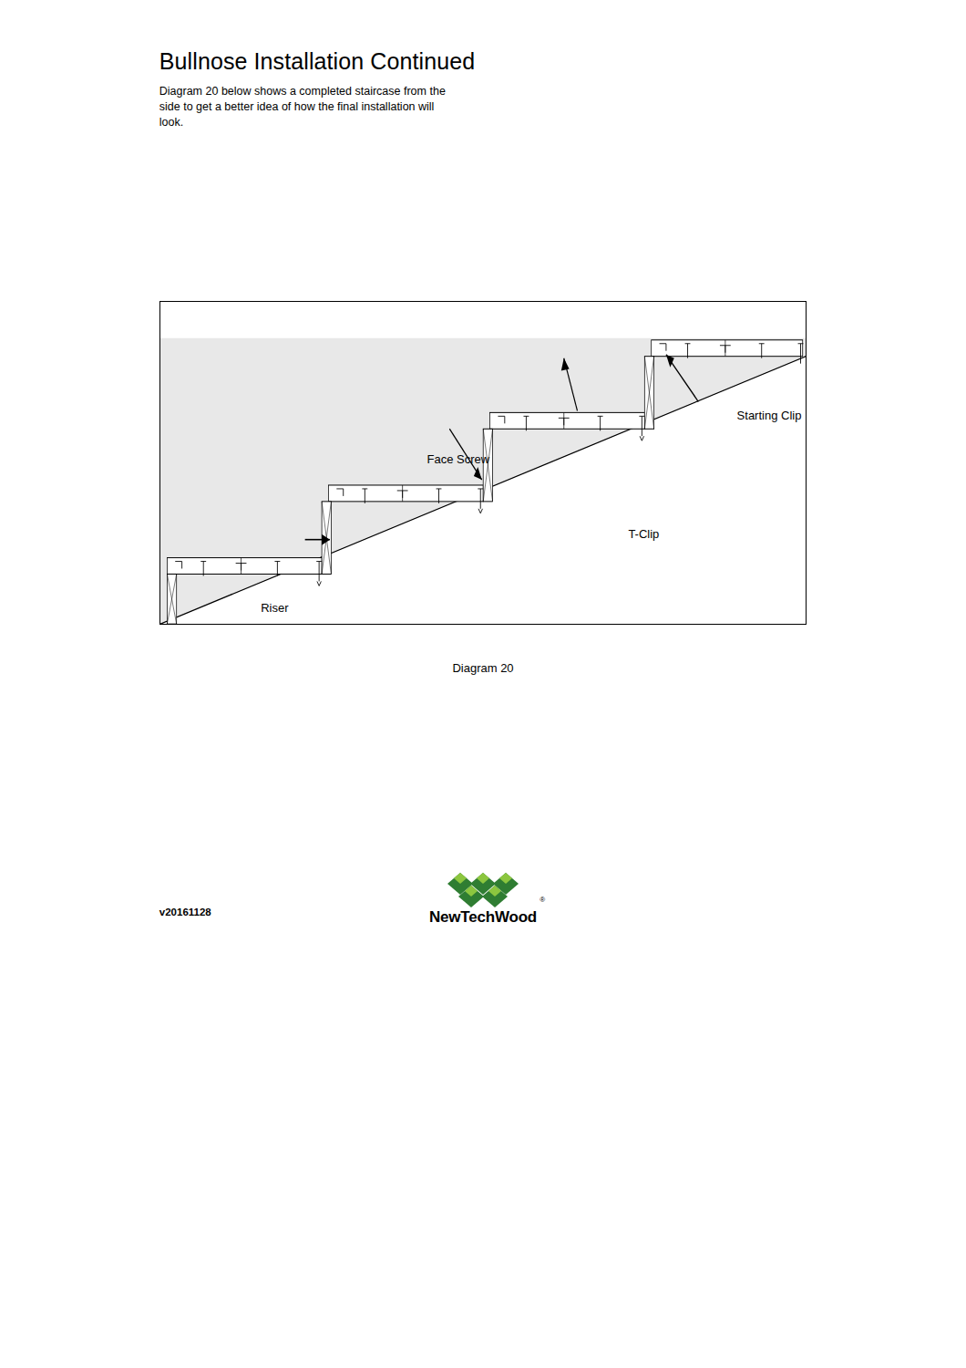Bullnose Installation Continued
Diagram 20 below shows a completed staircase from the side to get a better idea of how the final installation will look.
Starting Clip Face Screw T-Clip Riser Stringer
Diagram 20
v20161128
NewTechWood®